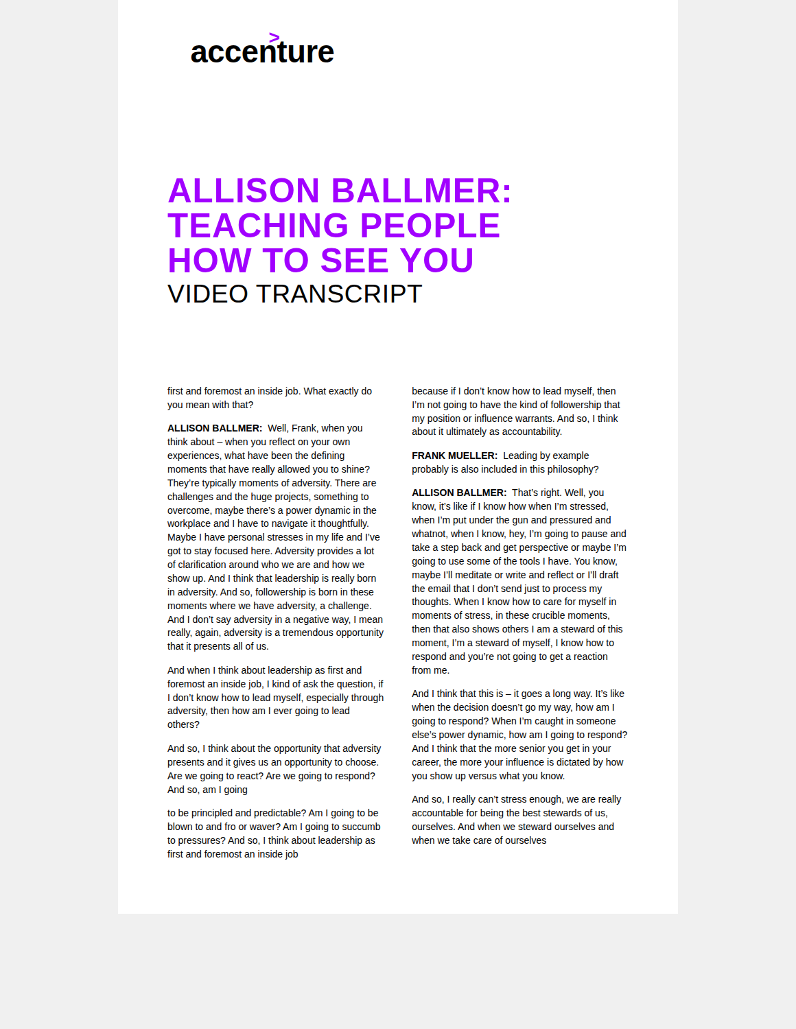accenture>
Allison Ballmer:
Teaching People
How to See You
Video Transcript
first and foremost an inside job. What exactly do you mean with that?
ALLISON BALLMER: Well, Frank, when you think about – when you reflect on your own experiences, what have been the defining moments that have really allowed you to shine? They’re typically moments of adversity. There are challenges and the huge projects, something to overcome, maybe there’s a power dynamic in the workplace and I have to navigate it thoughtfully. Maybe I have personal stresses in my life and I’ve got to stay focused here. Adversity provides a lot of clarification around who we are and how we show up. And I think that leadership is really born in adversity. And so, followership is born in these moments where we have adversity, a challenge. And I don’t say adversity in a negative way, I mean really, again, adversity is a tremendous opportunity that it presents all of us.
And when I think about leadership as first and foremost an inside job, I kind of ask the question, if I don’t know how to lead myself, especially through adversity, then how am I ever going to lead others?
And so, I think about the opportunity that adversity presents and it gives us an opportunity to choose. Are we going to react? Are we going to respond? And so, am I going
to be principled and predictable? Am I going to be blown to and fro or waver? Am I going to succumb to pressures? And so, I think about leadership as first and foremost an inside job
because if I don’t know how to lead myself, then I’m not going to have the kind of followership that my position or influence warrants. And so, I think about it ultimately as accountability.
FRANK MUELLER: Leading by example probably is also included in this philosophy?
ALLISON BALLMER: That’s right. Well, you know, it’s like if I know how when I’m stressed, when I’m put under the gun and pressured and whatnot, when I know, hey, I’m going to pause and take a step back and get perspective or maybe I’m going to use some of the tools I have. You know, maybe I’ll meditate or write and reflect or I’ll draft the email that I don’t send just to process my thoughts. When I know how to care for myself in moments of stress, in these crucible moments, then that also shows others I am a steward of this moment, I’m a steward of myself, I know how to respond and you’re not going to get a reaction from me.
And I think that this is – it goes a long way. It’s like when the decision doesn’t go my way, how am I going to respond? When I’m caught in someone else’s power dynamic, how am I going to respond? And I think that the more senior you get in your career, the more your influence is dictated by how you show up versus what you know.
And so, I really can’t stress enough, we are really accountable for being the best stewards of us, ourselves. And when we steward ourselves and when we take care of ourselves